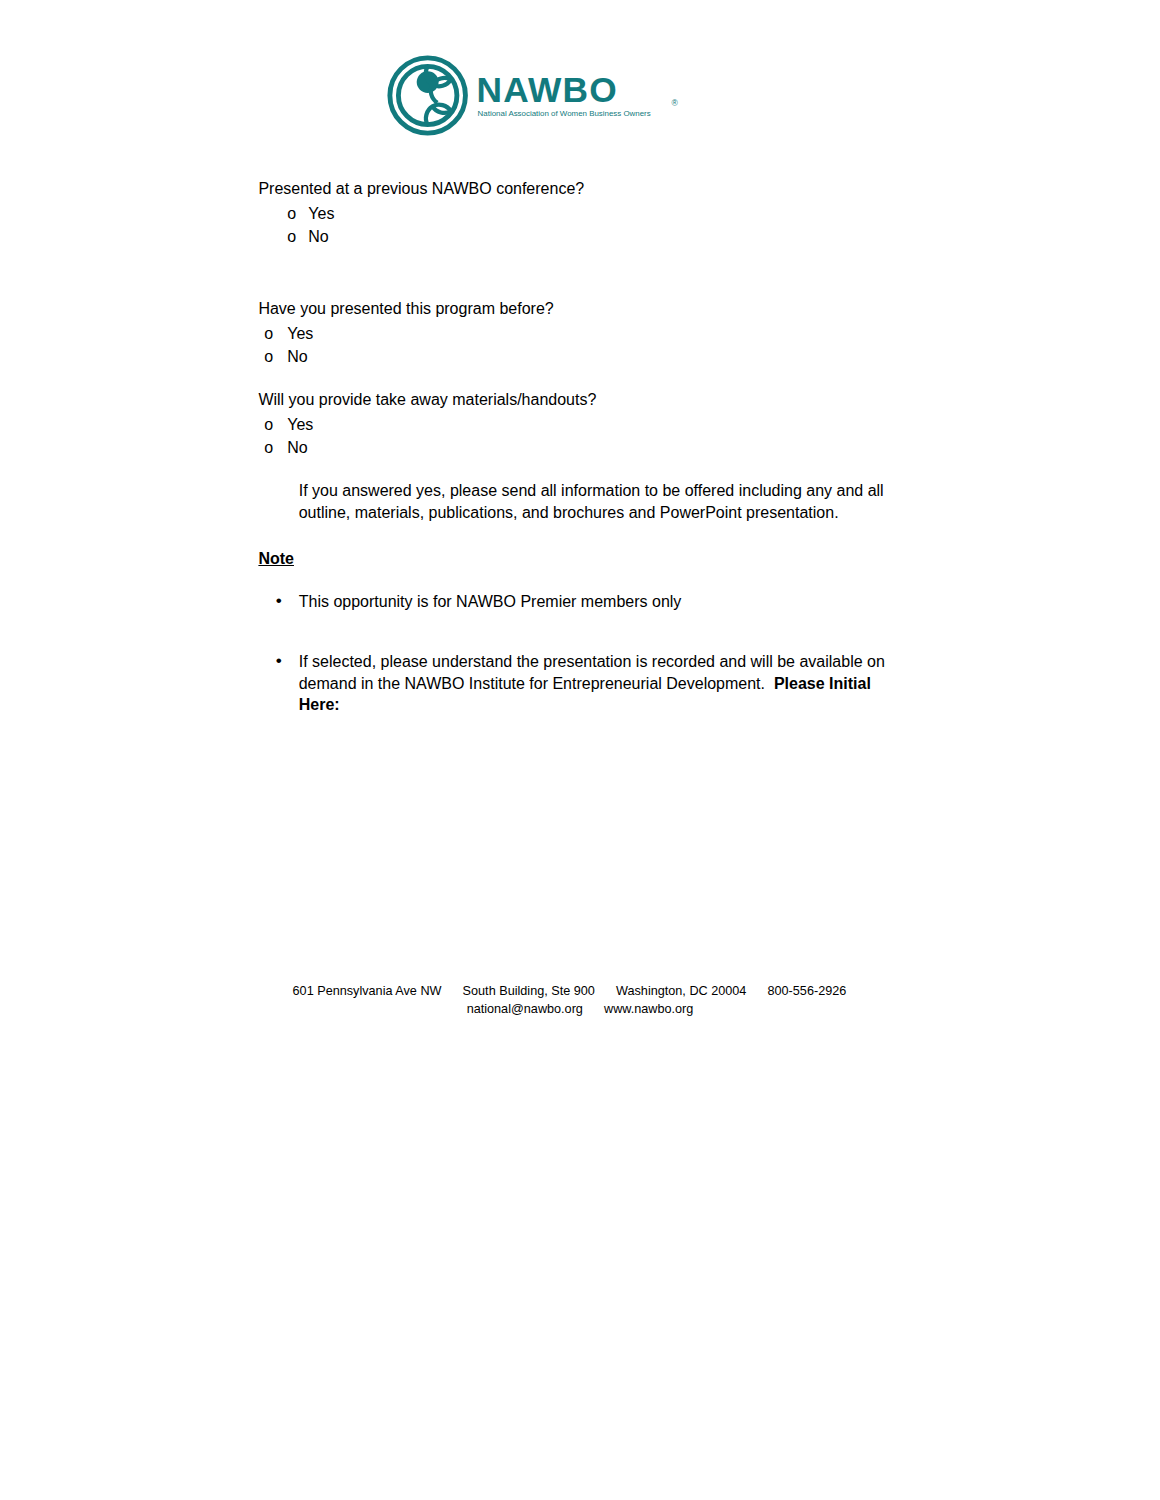Presented at a previous NAWBO conference?
Yes
No
Have you presented this program before?
Yes
No
Will you provide take away materials/handouts?
Yes
No
If you answered yes, please send all information to be offered including any and all outline, materials, publications, and brochures and PowerPoint presentation.
Note
This opportunity is for NAWBO Premier members only
If selected, please understand the presentation is recorded and will be available on demand in the NAWBO Institute for Entrepreneurial Development. Please Initial Here:
601 Pennsylvania Ave NW South Building, Ste 900 Washington, DC 20004 800-556-2926 national@nawbo.org www.nawbo.org